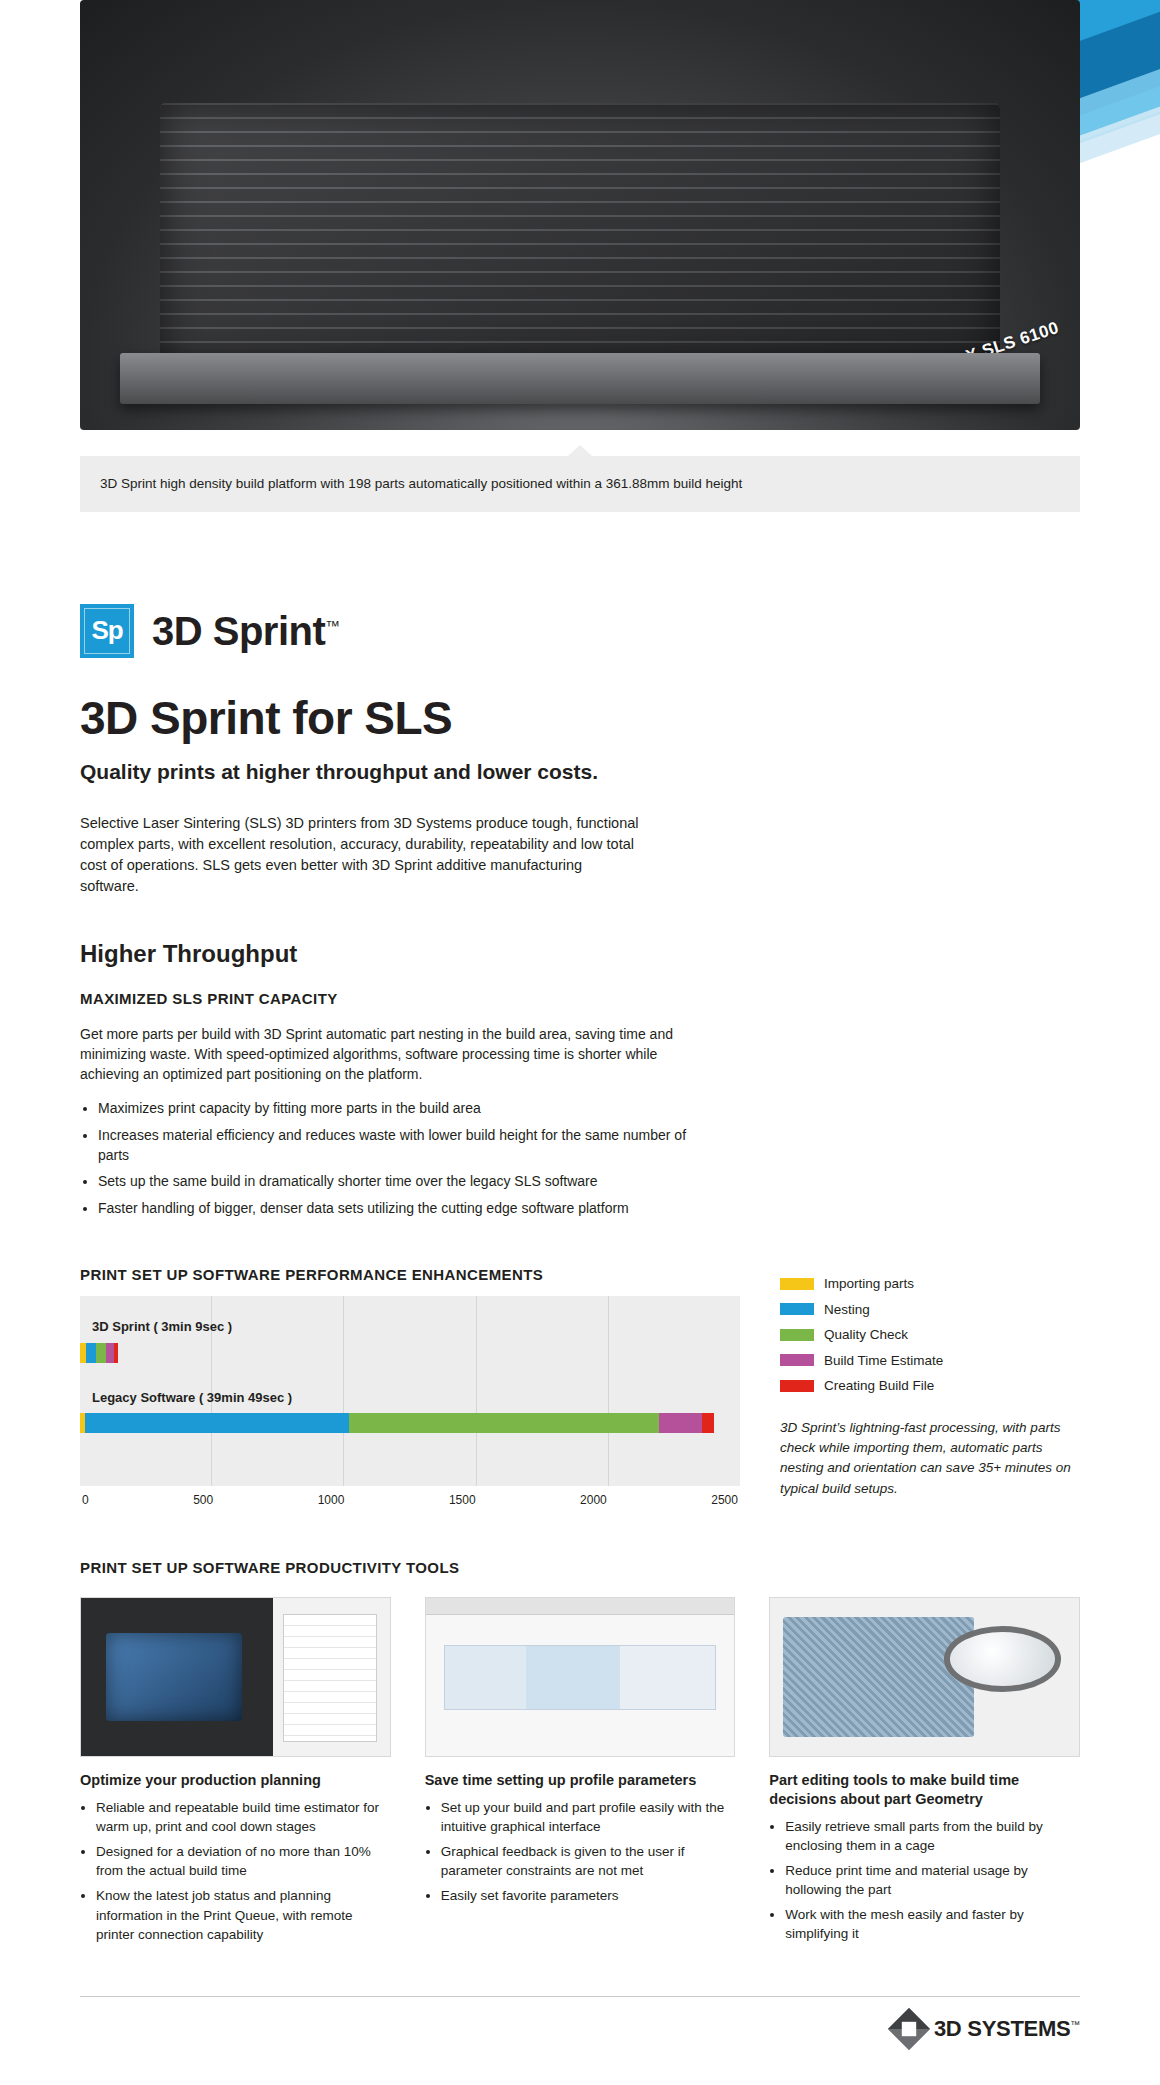ProX SLS 6100
3D Sprint high density build platform with 198 parts automatically positioned within a 361.88mm build height
Sp
3D Sprint™
3D Sprint for SLS
Quality prints at higher throughput and lower costs.
Selective Laser Sintering (SLS) 3D printers from 3D Systems produce tough, functional complex parts, with excellent resolution, accuracy, durability, repeatability and low total cost of operations. SLS gets even better with 3D Sprint additive manufacturing software.
Higher Throughput
Maximized SLS Print Capacity
Get more parts per build with 3D Sprint automatic part nesting in the build area, saving time and minimizing waste. With speed-optimized algorithms, software processing time is shorter while achieving an optimized part positioning on the platform.
Maximizes print capacity by fitting more parts in the build area
Increases material efficiency and reduces waste with lower build height for the same number of parts
Sets up the same build in dramatically shorter time over the legacy SLS software
Faster handling of bigger, denser data sets utilizing the cutting edge software platform
Print Set Up Software Performance Enhancements
3D Sprint ( 3min 9sec )
Legacy Software ( 39min 49sec )
05001000150020002500
Importing parts
Nesting
Quality Check
Build Time Estimate
Creating Build File
3D Sprint’s lightning-fast processing, with parts check while importing them, automatic parts nesting and orientation can save 35+ minutes on typical build setups.
Print Set Up Software Productivity Tools
Optimize your production planning
Reliable and repeatable build time estimator for warm up, print and cool down stages
Designed for a deviation of no more than 10% from the actual build time
Know the latest job status and planning information in the Print Queue, with remote printer connection capability
Save time setting up profile parameters
Set up your build and part profile easily with the intuitive graphical interface
Graphical feedback is given to the user if parameter constraints are not met
Easily set favorite parameters
Part editing tools to make build time decisions about part Geometry
Easily retrieve small parts from the build by enclosing them in a cage
Reduce print time and material usage by hollowing the part
Work with the mesh easily and faster by simplifying it
3D SYSTEMS™